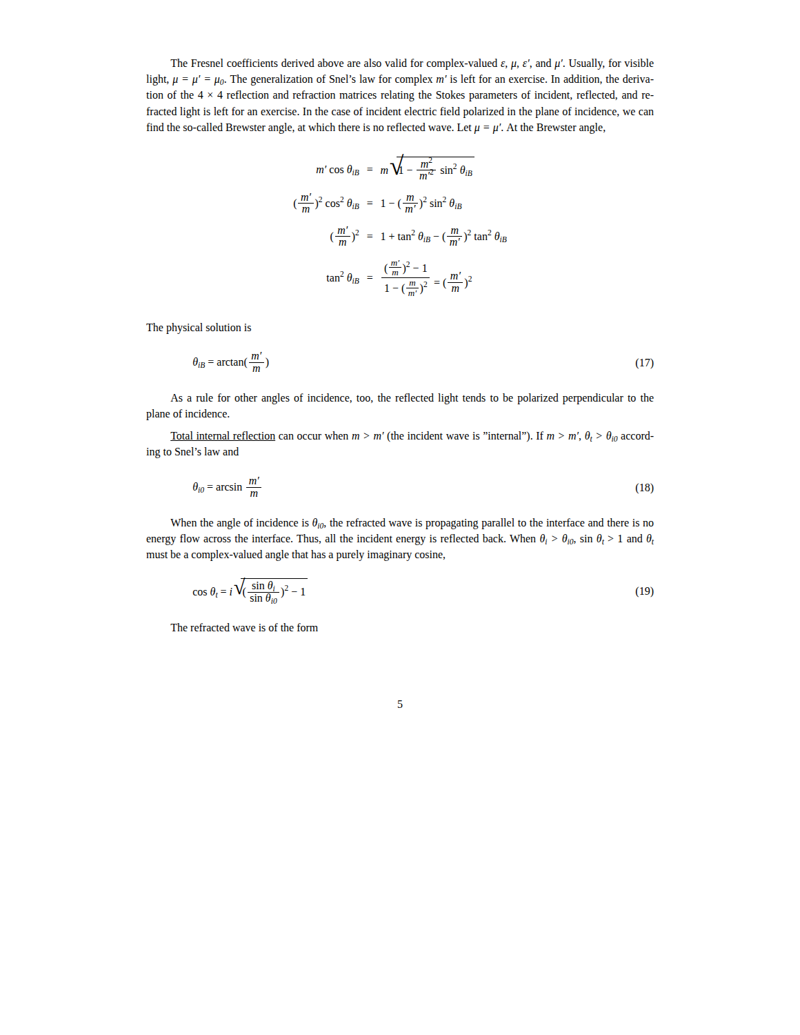The Fresnel coefficients derived above are also valid for complex-valued ε, μ, ε′, and μ′. Usually, for visible light, μ = μ′ = μ0. The generalization of Snel’s law for complex m′ is left for an exercise. In addition, the derivation of the 4 × 4 reflection and refraction matrices relating the Stokes parameters of incident, reflected, and refracted light is left for an exercise. In the case of incident electric field polarized in the plane of incidence, we can find the so-called Brewster angle, at which there is no reflected wave. Let μ = μ′. At the Brewster angle,
| m′ cos θ iB | = | m 1 − m 2 m′ 2 sin 2 θ iB |
| ( m′ m ) 2 cos 2 θ iB | = | 1 − ( m m′ ) 2 sin 2 θ iB |
| ( m′ m ) 2 | = | 1 + tan 2 θ iB − ( m m′ ) 2 tan 2 θ iB |
| tan 2 θ iB | = | ( m′ m ) 2 − 1 1 − ( m m′ ) 2 = ( m′ m ) 2 |
The physical solution is
θiB = arctan(m′m) (17)
As a rule for other angles of incidence, too, the reflected light tends to be polarized perpendicular to the plane of incidence.
Total internal reflection can occur when m > m′ (the incident wave is ”internal”). If m > m′, θt > θi0 according to Snel’s law and
θi0 = arcsin m′m (18)
When the angle of incidence is θi0, the refracted wave is propagating parallel to the interface and there is no energy flow across the interface. Thus, all the incident energy is reflected back. When θi > θi0, sin θt > 1 and θt must be a complex-valued angle that has a purely imaginary cosine,
cos θt = i(sin θi sin θi0)2 − 1 (19)
The refracted wave is of the form
5